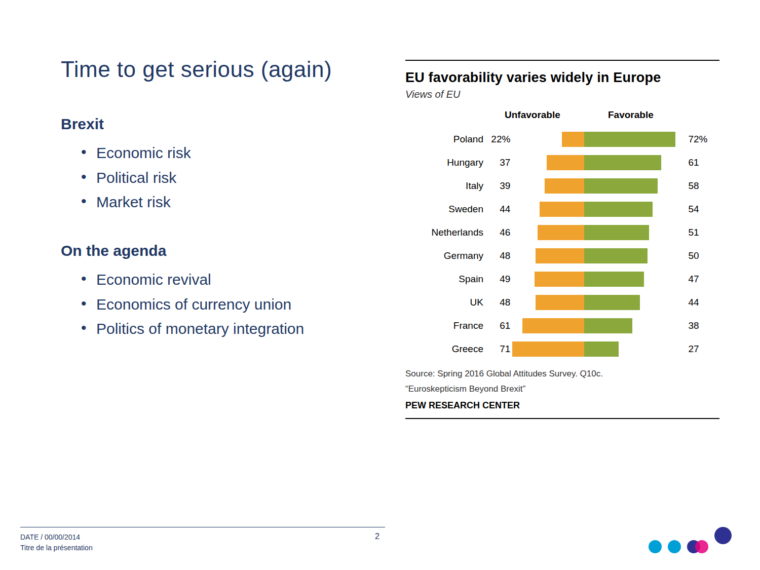Time to get serious (again)
Brexit
Economic risk
Political risk
Market risk
On the agenda
Economic revival
Economics of currency union
Politics of monetary integration
EU favorability varies widely in Europe
Views of EU
Unfavorable Favorable
| Poland | 22% | | | 72% |
| Hungary | 37 | | | 61 |
| Italy | 39 | | | 58 |
| Sweden | 44 | | | 54 |
| Netherlands | 46 | | | 51 |
| Germany | 48 | | | 50 |
| Spain | 49 | | | 47 |
| UK | 48 | | | 44 |
| France | 61 | | | 38 |
| Greece | 71 | | | 27 |
Source: Spring 2016 Global Attitudes Survey. Q10c.
“Euroskepticism Beyond Brexit”
PEW RESEARCH CENTER
DATE / 00/00/2014
Titre de la présentation
2